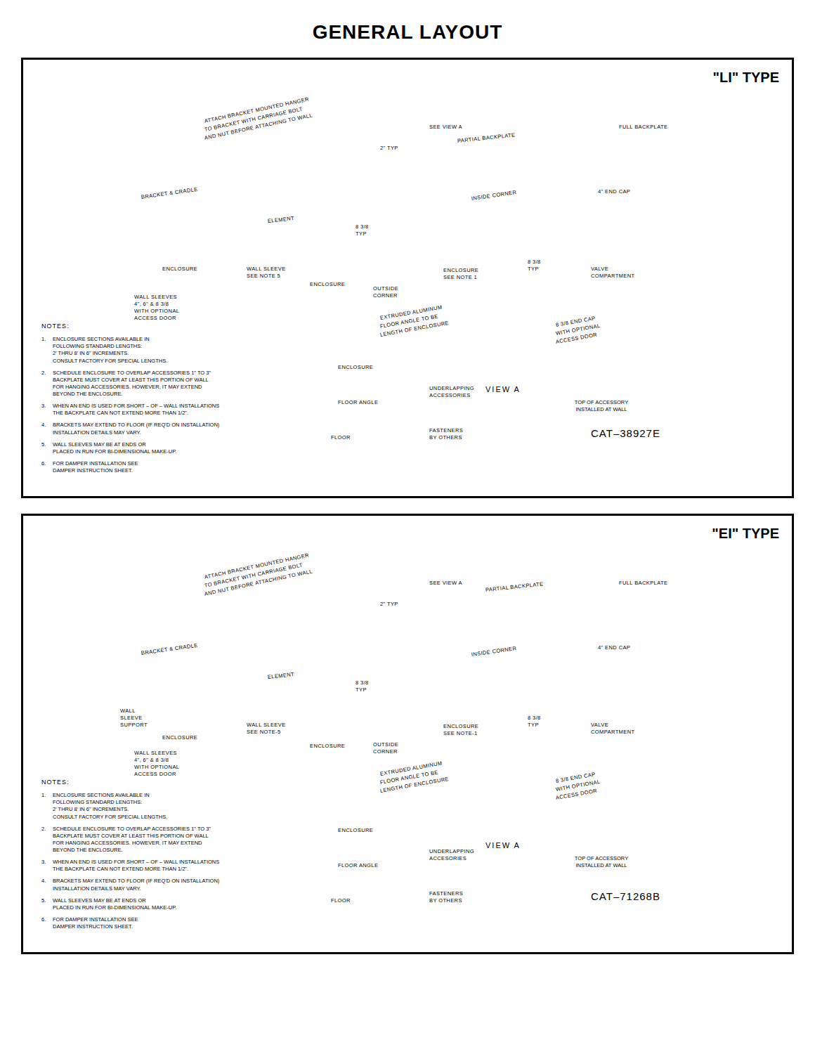GENERAL LAYOUT
"LI" TYPE
ATTACH BRACKET MOUNTED HANGER TO BRACKET WITH CARRIAGE BOLT AND NUT BEFORE ATTACHING TO WALL SEE VIEW A PARTIAL BACKPLATE 2" TYP FULL BACKPLATE BRACKET & CRADLE ELEMENT INSIDE CORNER 4" END CAP 8 3/8 TYP 8 3/8 TYP ENCLOSURE WALL SLEEVE SEE NOTE 5 ENCLOSURE OUTSIDE CORNER ENCLOSURE SEE NOTE 1 VALVE COMPARTMENT WALL SLEEVES 4", 6" & 8 3/8 WITH OPTIONAL ACCESS DOOR EXTRUDED ALUMINUM FLOOR ANGLE TO BE LENGTH OF ENCLOSURE 8 3/8 END CAP WITH OPTIONAL ACCESS DOOR ENCLOSURE UNDERLAPPING ACCESSORIES FLOOR ANGLE FLOOR FASTENERS BY OTHERS VIEW A
TOP OF ACCESSORY
INSTALLED AT WALL
CAT–38927E
NOTES:
1. ENCLOSURE SECTIONS AVAILABLE IN
FOLLOWING STANDARD LENGTHS:
2' THRU 8' IN 6" INCREMENTS.
CONSULT FACTORY FOR SPECIAL LENGTHS.
2. SCHEDULE ENCLOSURE TO OVERLAP ACCESSORIES 1" TO 3"
BACKPLATE MUST COVER AT LEAST THIS PORTION OF WALL
FOR HANGING ACCESSORIES. HOWEVER, IT MAY EXTEND
BEYOND THE ENCLOSURE.
3. WHEN AN END IS USED FOR SHORT – OF – WALL INSTALLATIONS
THE BACKPLATE CAN NOT EXTEND MORE THAN 1/2".
4. BRACKETS MAY EXTEND TO FLOOR (IF REQ'D ON INSTALLATION)
INSTALLATION DETAILS MAY VARY.
5. WALL SLEEVES MAY BE AT ENDS OR
PLACED IN RUN FOR BI-DIMENSIONAL MAKE-UP.
6. FOR DAMPER INSTALLATION SEE
DAMPER INSTRUCTION SHEET.
"EI" TYPE
ATTACH BRACKET MOUNTED HANGER TO BRACKET WITH CARRIAGE BOLT AND NUT BEFORE ATTACHING TO WALL SEE VIEW A PARTIAL BACKPLATE 2" TYP FULL BACKPLATE BRACKET & CRADLE ELEMENT INSIDE CORNER 4" END CAP 8 3/8 TYP 8 3/8 TYP WALL SLEEVE SUPPORT ENCLOSURE WALL SLEEVE SEE NOTE-5 ENCLOSURE OUTSIDE CORNER ENCLOSURE SEE NOTE-1 VALVE COMPARTMENT WALL SLEEVES 4", 6" & 8 3/8 WITH OPTIONAL ACCESS DOOR EXTRUDED ALUMINUM FLOOR ANGLE TO BE LENGTH OF ENCLOSURE 8 3/8 END CAP WITH OPTIONAL ACCESS DOOR ENCLOSURE UNDERLAPPING ACCESORIES FLOOR ANGLE FLOOR FASTENERS BY OTHERS VIEW A
TOP OF ACCESSORY
INSTALLED AT WALL
CAT–71268B
NOTES:
1. ENCLOSURE SECTIONS AVAILABLE IN
FOLLOWING STANDARD LENGTHS:
2' THRU 8' IN 6" INCREMENTS.
CONSULT FACTORY FOR SPECIAL LENGTHS.
2. SCHEDULE ENCLOSURE TO OVERLAP ACCESSORIES 1" TO 3"
BACKPLATE MUST COVER AT LEAST THIS PORTION OF WALL
FOR HANGING ACCESSORIES. HOWEVER, IT MAY EXTEND
BEYOND THE ENCLOSURE.
3. WHEN AN END IS USED FOR SHORT – OF – WALL INSTALLATIONS
THE BACKPLATE CAN NOT EXTEND MORE THAN 1/2".
4. BRACKETS MAY EXTEND TO FLOOR (IF REQ'D ON INSTALLATION)
INSTALLATION DETAILS MAY VARY.
5. WALL SLEEVES MAY BE AT ENDS OR
PLACED IN RUN FOR BI-DIMENSIONAL MAKE-UP.
6. FOR DAMPER INSTALLATION SEE
DAMPER INSTRUCTION SHEET.